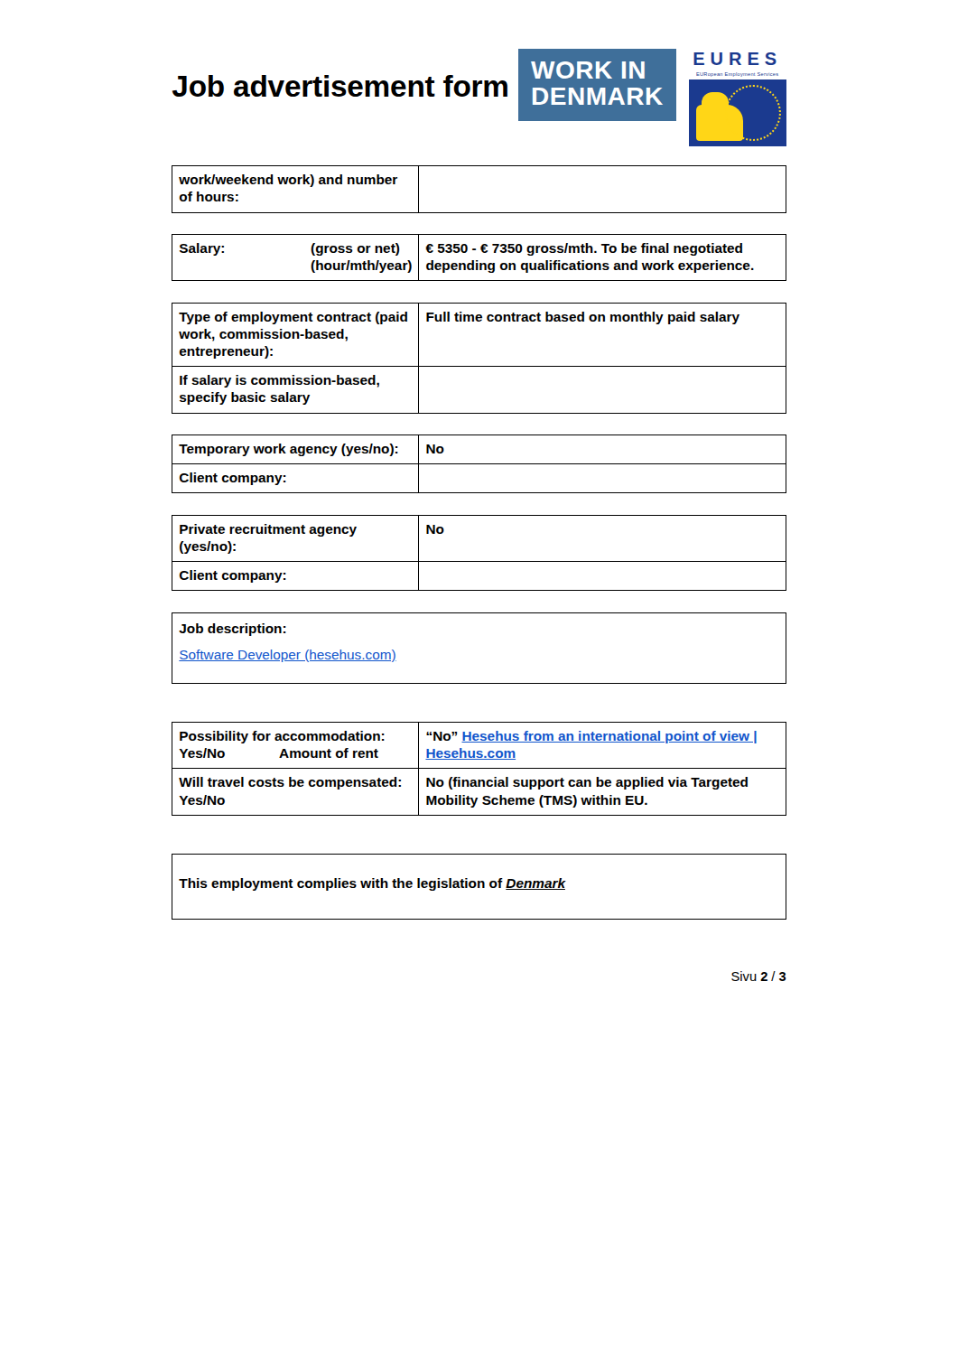Job advertisement form
WORK INDENMARK
EURES
EURopean Employment Services
| work/weekend work) and number of hours: | |
| Salary: (gross or net) (hour/mth/year) | € 5350 - € 7350 gross/mth. To be final negotiated depending on qualifications and work experience. |
| Type of employment contract (paid work, commission-based, entrepreneur): | Full time contract based on monthly paid salary |
| If salary is commission-based, specify basic salary | |
| Temporary work agency (yes/no): | No |
| Client company: | |
| Private recruitment agency (yes/no): | No |
| Client company: | |
| Job description: Software Developer (hesehus.com) |
| Possibility for accommodation: Yes/No Amount of rent | “No” Hesehus from an international point of view / Hesehus.com |
| Will travel costs be compensated: Yes/No | No (financial support can be applied via Targeted Mobility Scheme (TMS) within EU. |
| This employment complies with the legislation of Denmark |
Sivu 2 / 3